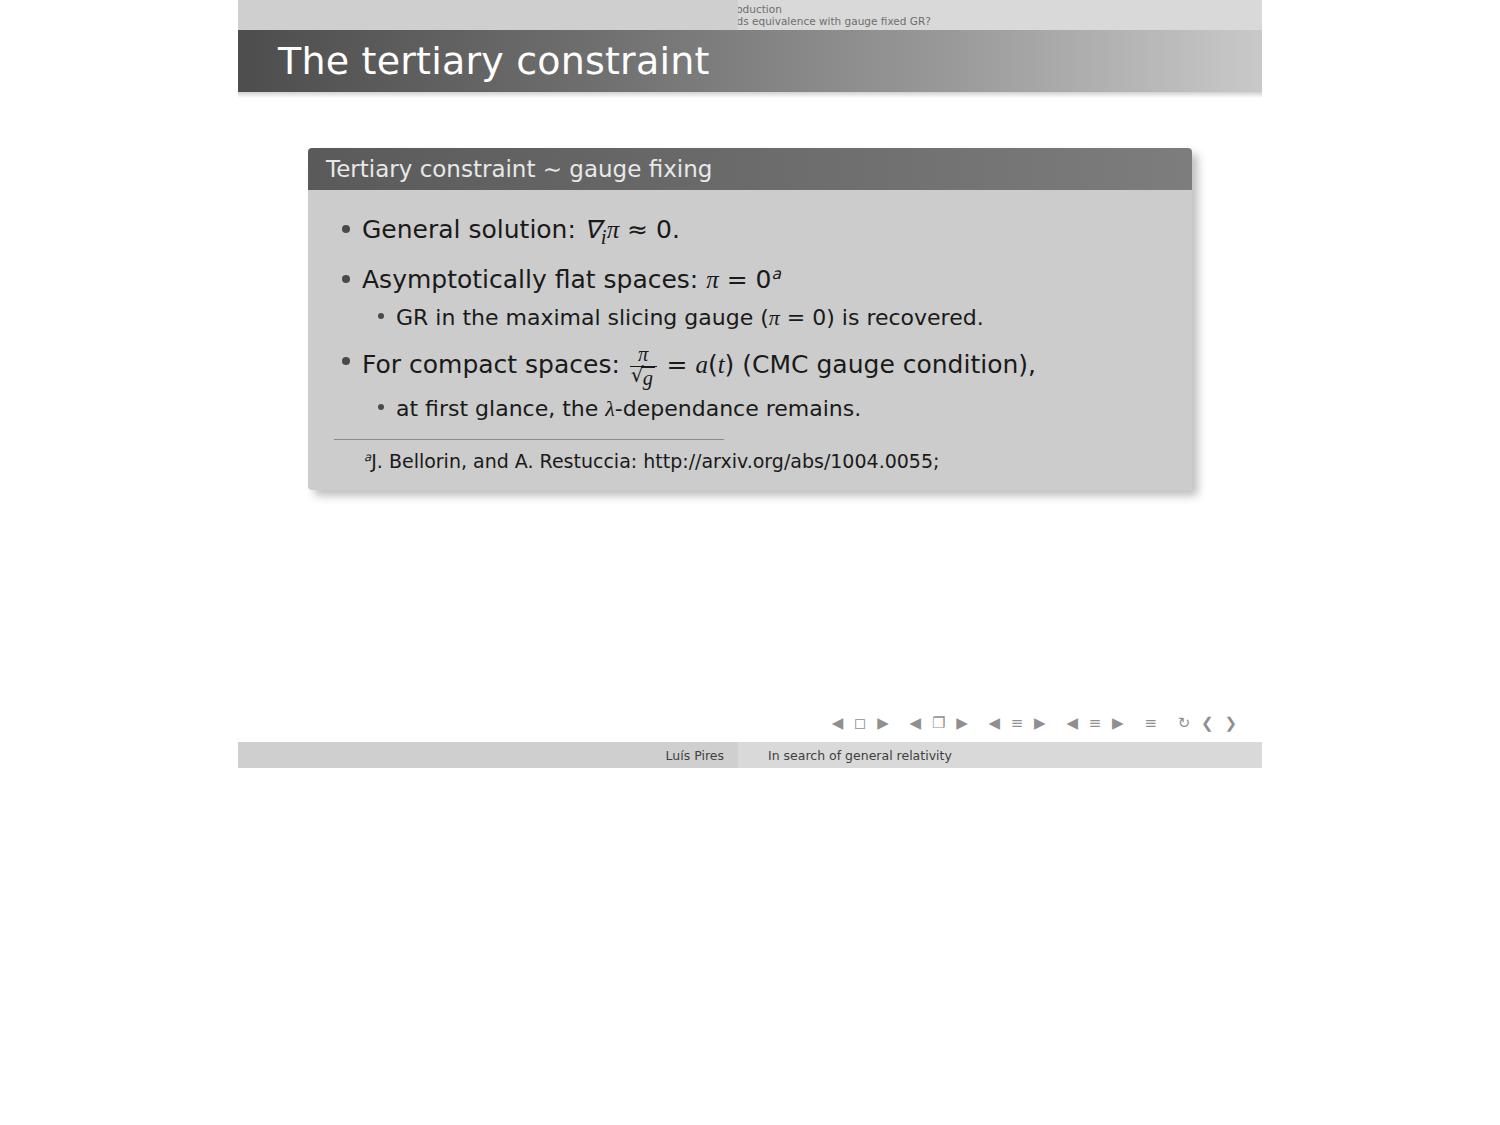Introduction Does the tertiary constraint yields equivalence with gauge fixed GR?
The tertiary constraint
Tertiary constraint ∼ gauge fixing
General solution: ∇iπ ≈ 0.
Asymptotically flat spaces: π = 0a
GR in the maximal slicing gauge (π = 0) is recovered.
For compact spaces: πg = a(t) (CMC gauge condition),
at first glance, the λ-dependance remains.
aJ. Bellorin, and A. Restuccia: http://arxiv.org/abs/1004.0055;
◀ ◻ ▶ ◀ ❐ ▶ ◀ ≡ ▶ ◀ ≡ ▶ ≡ ↻ ❮ ❯
Luís Pires
In search of general relativity